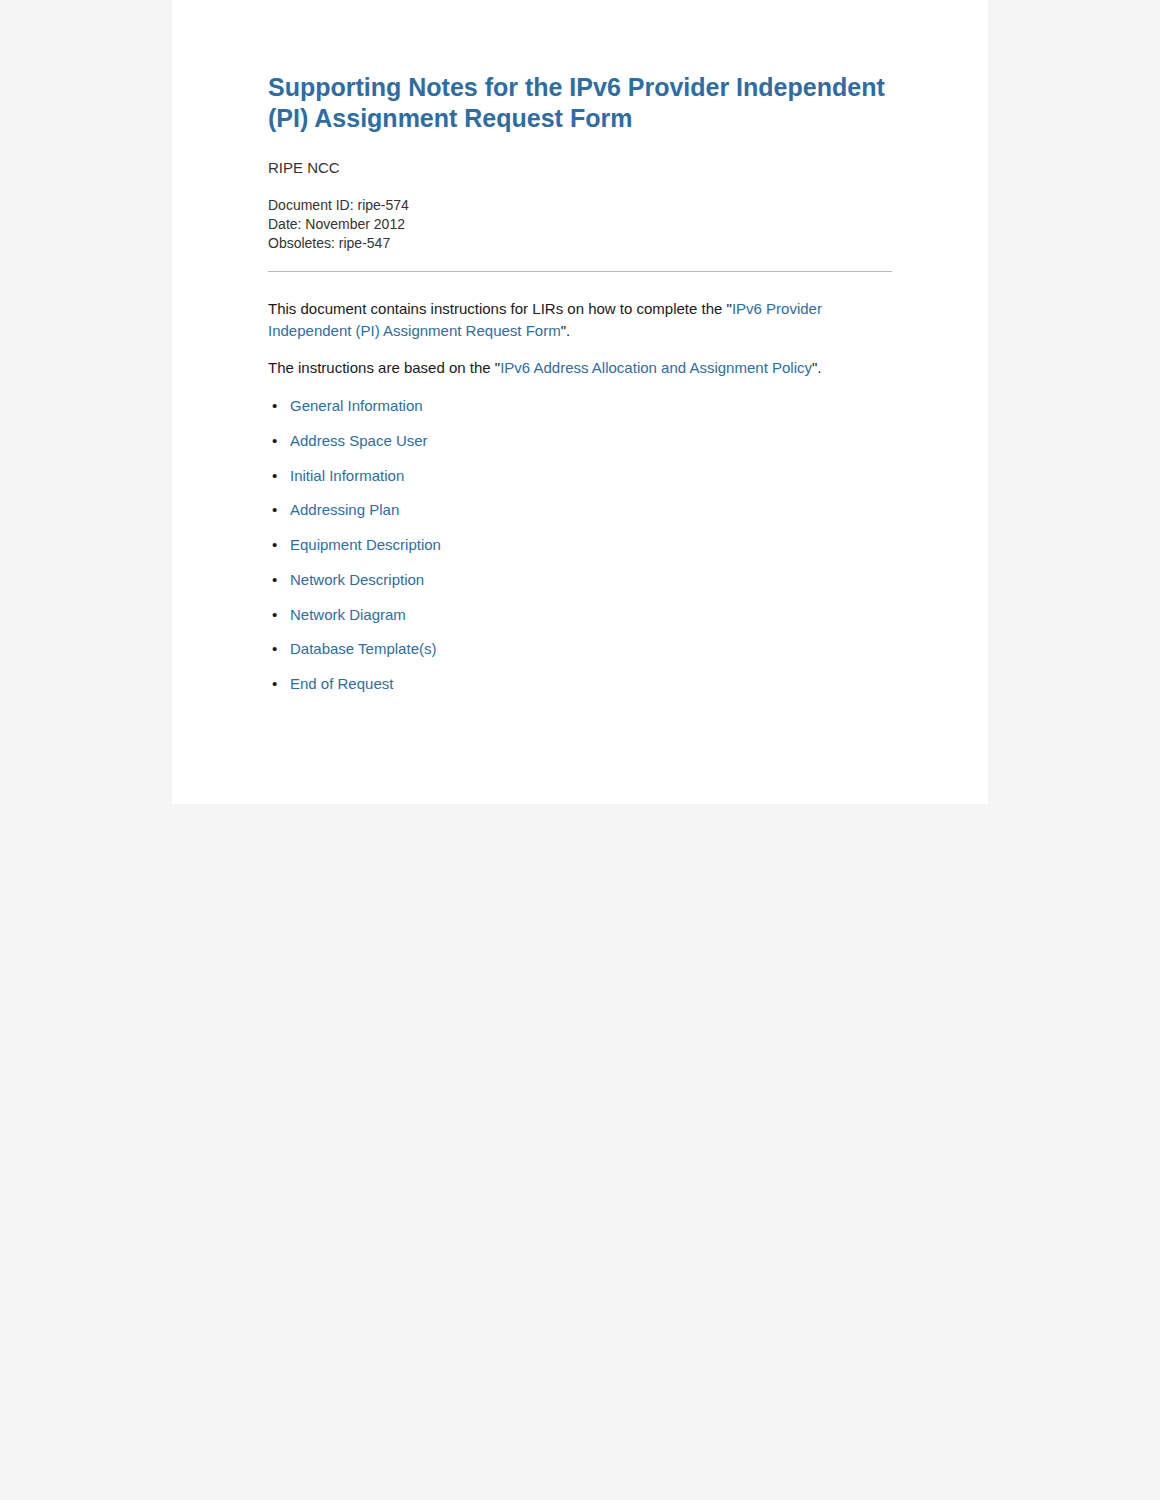Supporting Notes for the IPv6 Provider Independent (PI) Assignment Request Form
RIPE NCC
Document ID: ripe-574
Date: November 2012
Obsoletes: ripe-547
This document contains instructions for LIRs on how to complete the "IPv6 Provider Independent (PI) Assignment Request Form".
The instructions are based on the "IPv6 Address Allocation and Assignment Policy".
General Information
Address Space User
Initial Information
Addressing Plan
Equipment Description
Network Description
Network Diagram
Database Template(s)
End of Request